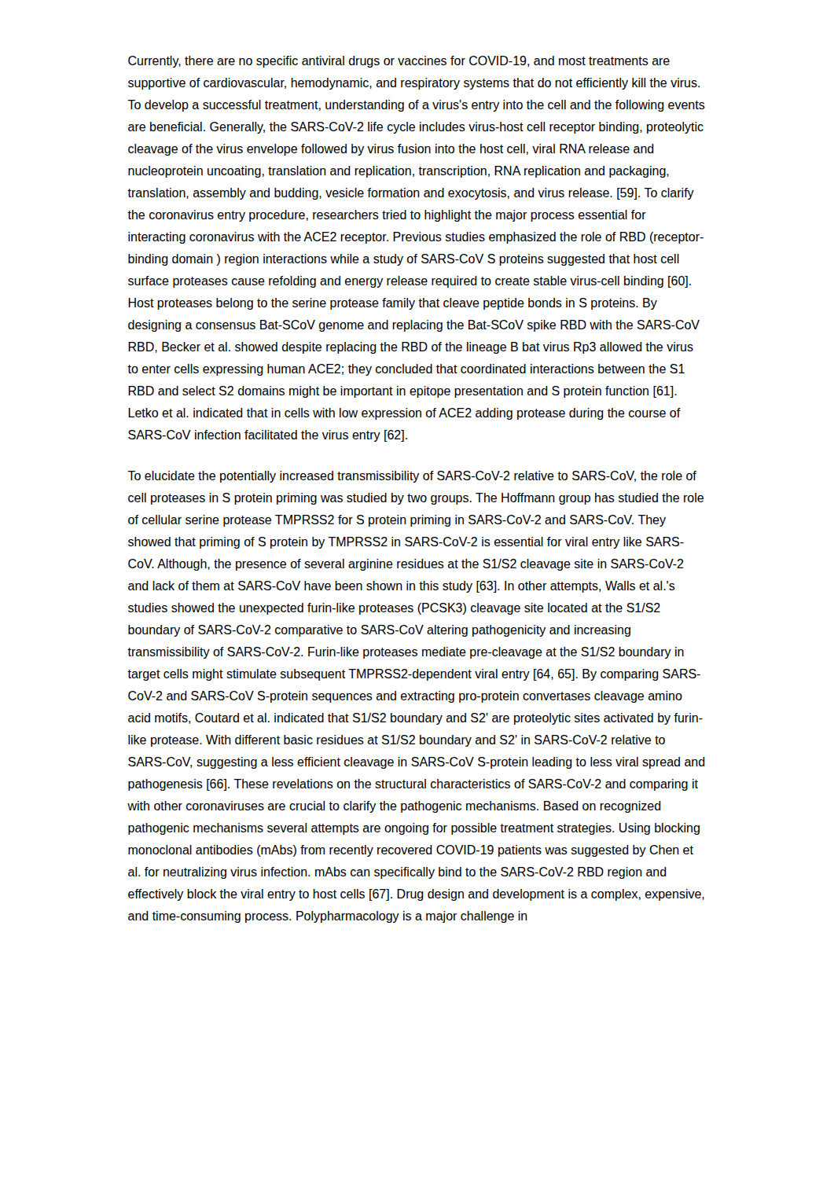Currently, there are no specific antiviral drugs or vaccines for COVID-19, and most treatments are supportive of cardiovascular, hemodynamic, and respiratory systems that do not efficiently kill the virus. To develop a successful treatment, understanding of a virus's entry into the cell and the following events are beneficial. Generally, the SARS-CoV-2 life cycle includes virus-host cell receptor binding, proteolytic cleavage of the virus envelope followed by virus fusion into the host cell, viral RNA release and nucleoprotein uncoating, translation and replication, transcription, RNA replication and packaging, translation, assembly and budding, vesicle formation and exocytosis, and virus release. [59]. To clarify the coronavirus entry procedure, researchers tried to highlight the major process essential for interacting coronavirus with the ACE2 receptor. Previous studies emphasized the role of RBD (receptor-binding domain ) region interactions while a study of SARS-CoV S proteins suggested that host cell surface proteases cause refolding and energy release required to create stable virus-cell binding [60]. Host proteases belong to the serine protease family that cleave peptide bonds in S proteins. By designing a consensus Bat-SCoV genome and replacing the Bat-SCoV spike RBD with the SARS-CoV RBD, Becker et al. showed despite replacing the RBD of the lineage B bat virus Rp3 allowed the virus to enter cells expressing human ACE2; they concluded that coordinated interactions between the S1 RBD and select S2 domains might be important in epitope presentation and S protein function [61]. Letko et al. indicated that in cells with low expression of ACE2 adding protease during the course of SARS-CoV infection facilitated the virus entry [62].
To elucidate the potentially increased transmissibility of SARS-CoV-2 relative to SARS-CoV, the role of cell proteases in S protein priming was studied by two groups. The Hoffmann group has studied the role of cellular serine protease TMPRSS2 for S protein priming in SARS-CoV-2 and SARS-CoV. They showed that priming of S protein by TMPRSS2 in SARS-CoV-2 is essential for viral entry like SARS-CoV. Although, the presence of several arginine residues at the S1/S2 cleavage site in SARS-CoV-2 and lack of them at SARS-CoV have been shown in this study [63]. In other attempts, Walls et al.'s studies showed the unexpected furin-like proteases (PCSK3) cleavage site located at the S1/S2 boundary of SARS-CoV-2 comparative to SARS-CoV altering pathogenicity and increasing transmissibility of SARS-CoV-2. Furin-like proteases mediate pre-cleavage at the S1/S2 boundary in target cells might stimulate subsequent TMPRSS2-dependent viral entry [64, 65]. By comparing SARS-CoV-2 and SARS-CoV S-protein sequences and extracting pro-protein convertases cleavage amino acid motifs, Coutard et al. indicated that S1/S2 boundary and S2' are proteolytic sites activated by furin-like protease. With different basic residues at S1/S2 boundary and S2' in SARS-CoV-2 relative to SARS-CoV, suggesting a less efficient cleavage in SARS-CoV S-protein leading to less viral spread and pathogenesis [66]. These revelations on the structural characteristics of SARS-CoV-2 and comparing it with other coronaviruses are crucial to clarify the pathogenic mechanisms. Based on recognized pathogenic mechanisms several attempts are ongoing for possible treatment strategies. Using blocking monoclonal antibodies (mAbs) from recently recovered COVID-19 patients was suggested by Chen et al. for neutralizing virus infection. mAbs can specifically bind to the SARS-CoV-2 RBD region and effectively block the viral entry to host cells [67]. Drug design and development is a complex, expensive, and time-consuming process. Polypharmacology is a major challenge in